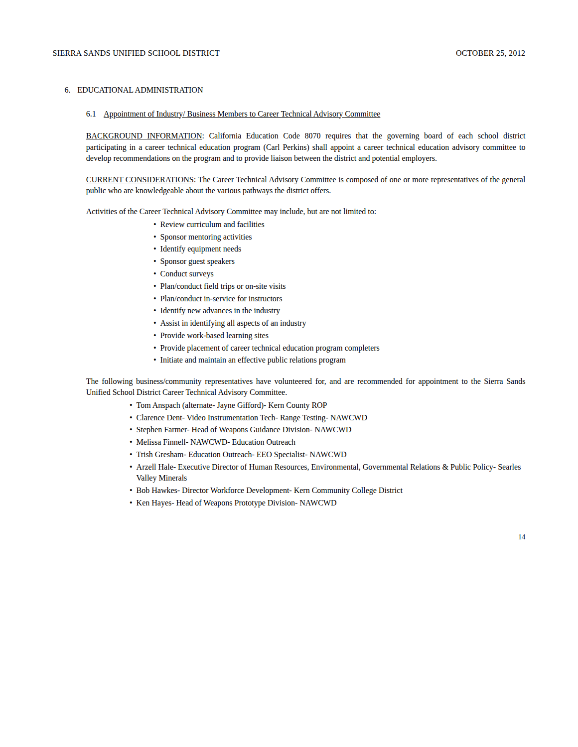SIERRA SANDS UNIFIED SCHOOL DISTRICT
OCTOBER 25, 2012
6. EDUCATIONAL ADMINISTRATION
6.1 Appointment of Industry/ Business Members to Career Technical Advisory Committee
BACKGROUND INFORMATION: California Education Code 8070 requires that the governing board of each school district participating in a career technical education program (Carl Perkins) shall appoint a career technical education advisory committee to develop recommendations on the program and to provide liaison between the district and potential employers.
CURRENT CONSIDERATIONS: The Career Technical Advisory Committee is composed of one or more representatives of the general public who are knowledgeable about the various pathways the district offers.
Activities of the Career Technical Advisory Committee may include, but are not limited to:
Review curriculum and facilities
Sponsor mentoring activities
Identify equipment needs
Sponsor guest speakers
Conduct surveys
Plan/conduct field trips or on-site visits
Plan/conduct in-service for instructors
Identify new advances in the industry
Assist in identifying all aspects of an industry
Provide work-based learning sites
Provide placement of career technical education program completers
Initiate and maintain an effective public relations program
The following business/community representatives have volunteered for, and are recommended for appointment to the Sierra Sands Unified School District Career Technical Advisory Committee.
Tom Anspach (alternate- Jayne Gifford)- Kern County ROP
Clarence Dent- Video Instrumentation Tech- Range Testing- NAWCWD
Stephen Farmer- Head of Weapons Guidance Division- NAWCWD
Melissa Finnell- NAWCWD- Education Outreach
Trish Gresham- Education Outreach- EEO Specialist- NAWCWD
Arzell Hale- Executive Director of Human Resources, Environmental, Governmental Relations & Public Policy- Searles Valley Minerals
Bob Hawkes- Director Workforce Development- Kern Community College District
Ken Hayes- Head of Weapons Prototype Division- NAWCWD
14